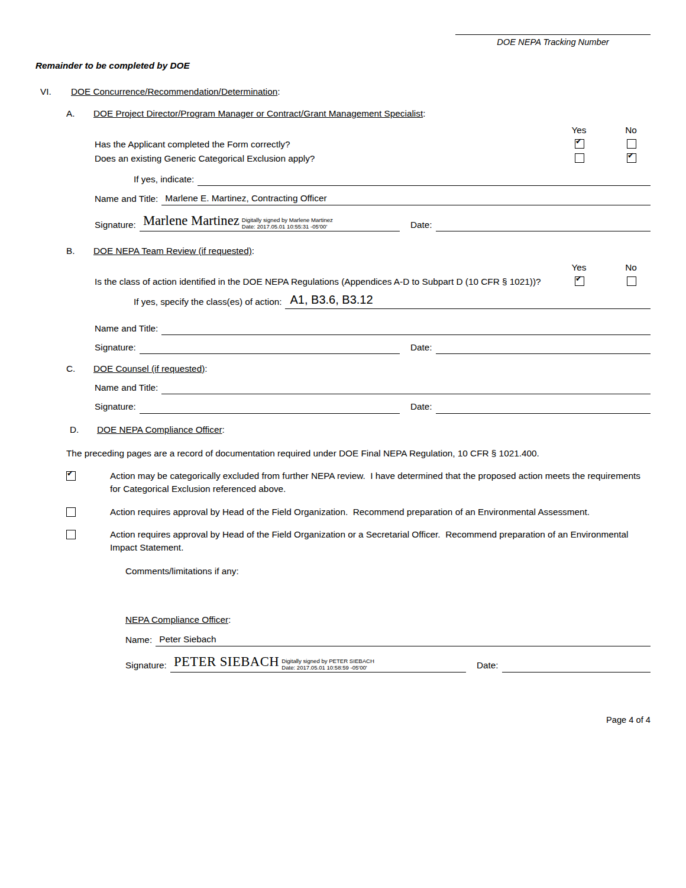DOE NEPA Tracking Number
Remainder to be completed by DOE
VI.
DOE Concurrence/Recommendation/Determination:
A.
DOE Project Director/Program Manager or Contract/Grant Management Specialist:
Yes No
Has the Applicant completed the Form correctly?
Does an existing Generic Categorical Exclusion apply?
If yes, indicate:
Name and Title: Marlene E. Martinez, Contracting Officer
Signature: Marlene Martinez Digitally signed by Marlene Martinez
Date: 2017.05.01 10:55:31 -05'00' Date:
B.
DOE NEPA Team Review (if requested):
Yes No
Is the class of action identified in the DOE NEPA Regulations (Appendices A-D to Subpart D (10 CFR § 1021))?
If yes, specify the class(es) of action: A1, B3.6, B3.12
Name and Title:
Signature: Date:
C.
DOE Counsel (if requested):
Name and Title:
Signature: Date:
D.
DOE NEPA Compliance Officer:
The preceding pages are a record of documentation required under DOE Final NEPA Regulation, 10 CFR § 1021.400.
Action may be categorically excluded from further NEPA review. I have determined that the proposed action meets the requirements for Categorical Exclusion referenced above.
Action requires approval by Head of the Field Organization. Recommend preparation of an Environmental Assessment.
Action requires approval by Head of the Field Organization or a Secretarial Officer. Recommend preparation of an Environmental Impact Statement.
Comments/limitations if any:
NEPA Compliance Officer:
Name: Peter Siebach
Signature: PETER SIEBACH Digitally signed by PETER SIEBACH
Date: 2017.05.01 10:58:59 -05'00' Date:
Page 4 of 4